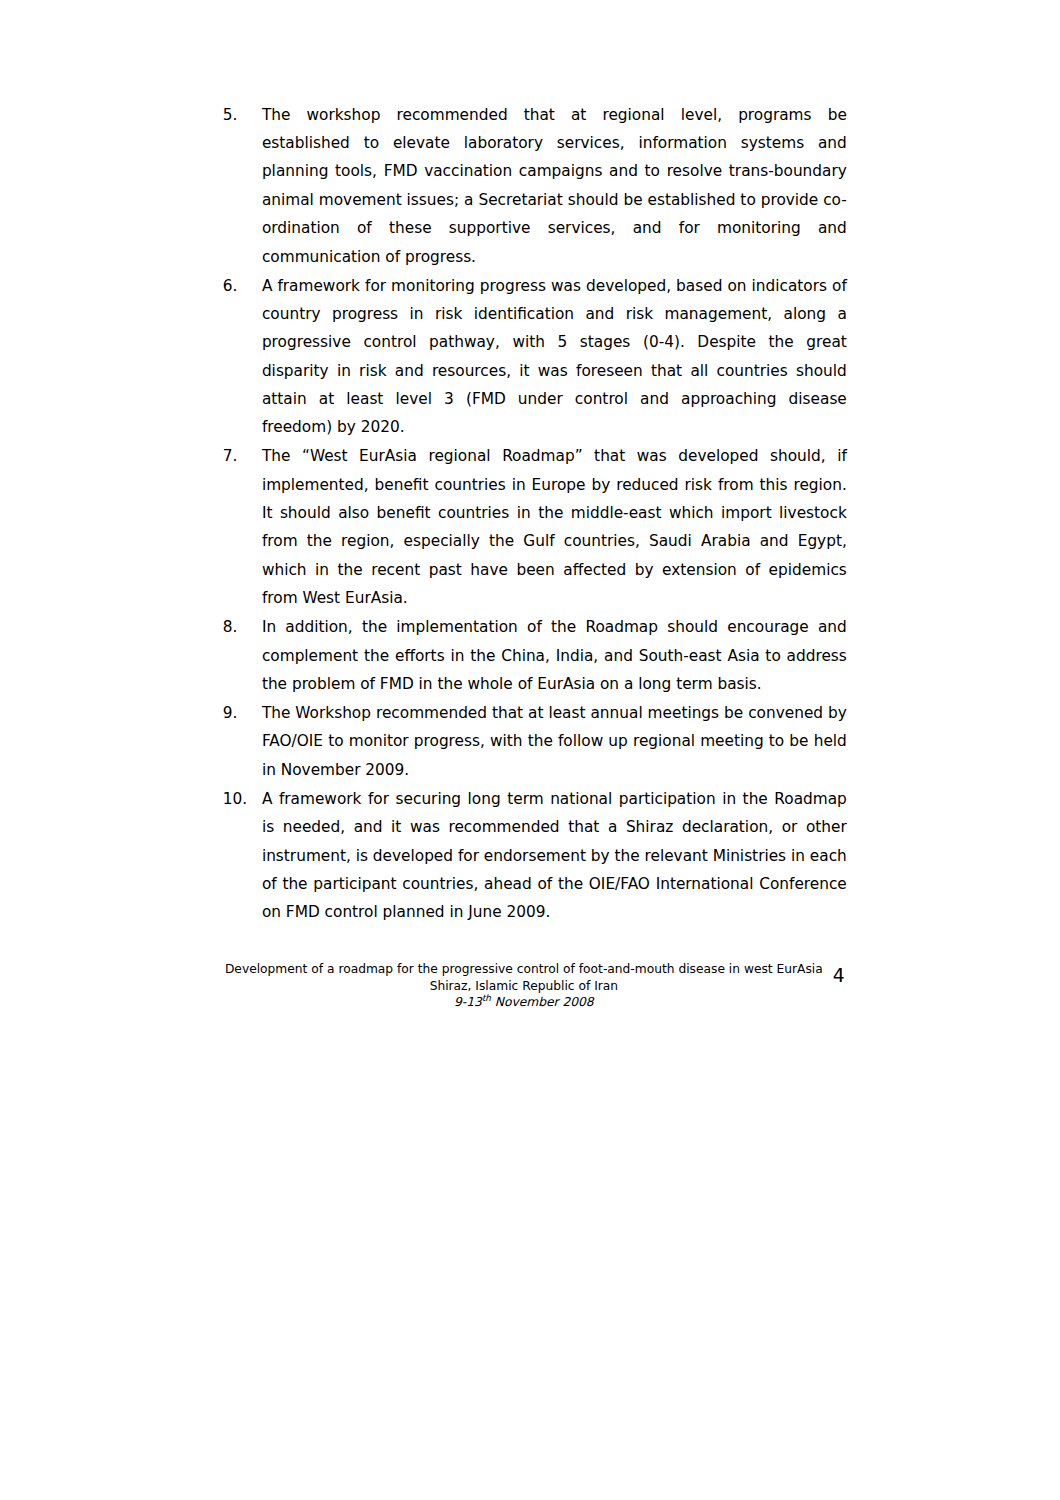The workshop recommended that at regional level, programs be established to elevate laboratory services, information systems and planning tools, FMD vaccination campaigns and to resolve trans-boundary animal movement issues; a Secretariat should be established to provide co-ordination of these supportive services, and for monitoring and communication of progress.
A framework for monitoring progress was developed, based on indicators of country progress in risk identification and risk management, along a progressive control pathway, with 5 stages (0-4). Despite the great disparity in risk and resources, it was foreseen that all countries should attain at least level 3 (FMD under control and approaching disease freedom) by 2020.
The “West EurAsia regional Roadmap” that was developed should, if implemented, benefit countries in Europe by reduced risk from this region. It should also benefit countries in the middle-east which import livestock from the region, especially the Gulf countries, Saudi Arabia and Egypt, which in the recent past have been affected by extension of epidemics from West EurAsia.
In addition, the implementation of the Roadmap should encourage and complement the efforts in the China, India, and South-east Asia to address the problem of FMD in the whole of EurAsia on a long term basis.
The Workshop recommended that at least annual meetings be convened by FAO/OIE to monitor progress, with the follow up regional meeting to be held in November 2009.
A framework for securing long term national participation in the Roadmap is needed, and it was recommended that a Shiraz declaration, or other instrument, is developed for endorsement by the relevant Ministries in each of the participant countries, ahead of the OIE/FAO International Conference on FMD control planned in June 2009.
Development of a roadmap for the progressive control of foot-and-mouth disease in west EurAsia
Shiraz, Islamic Republic of Iran
9-13th November 2008
4